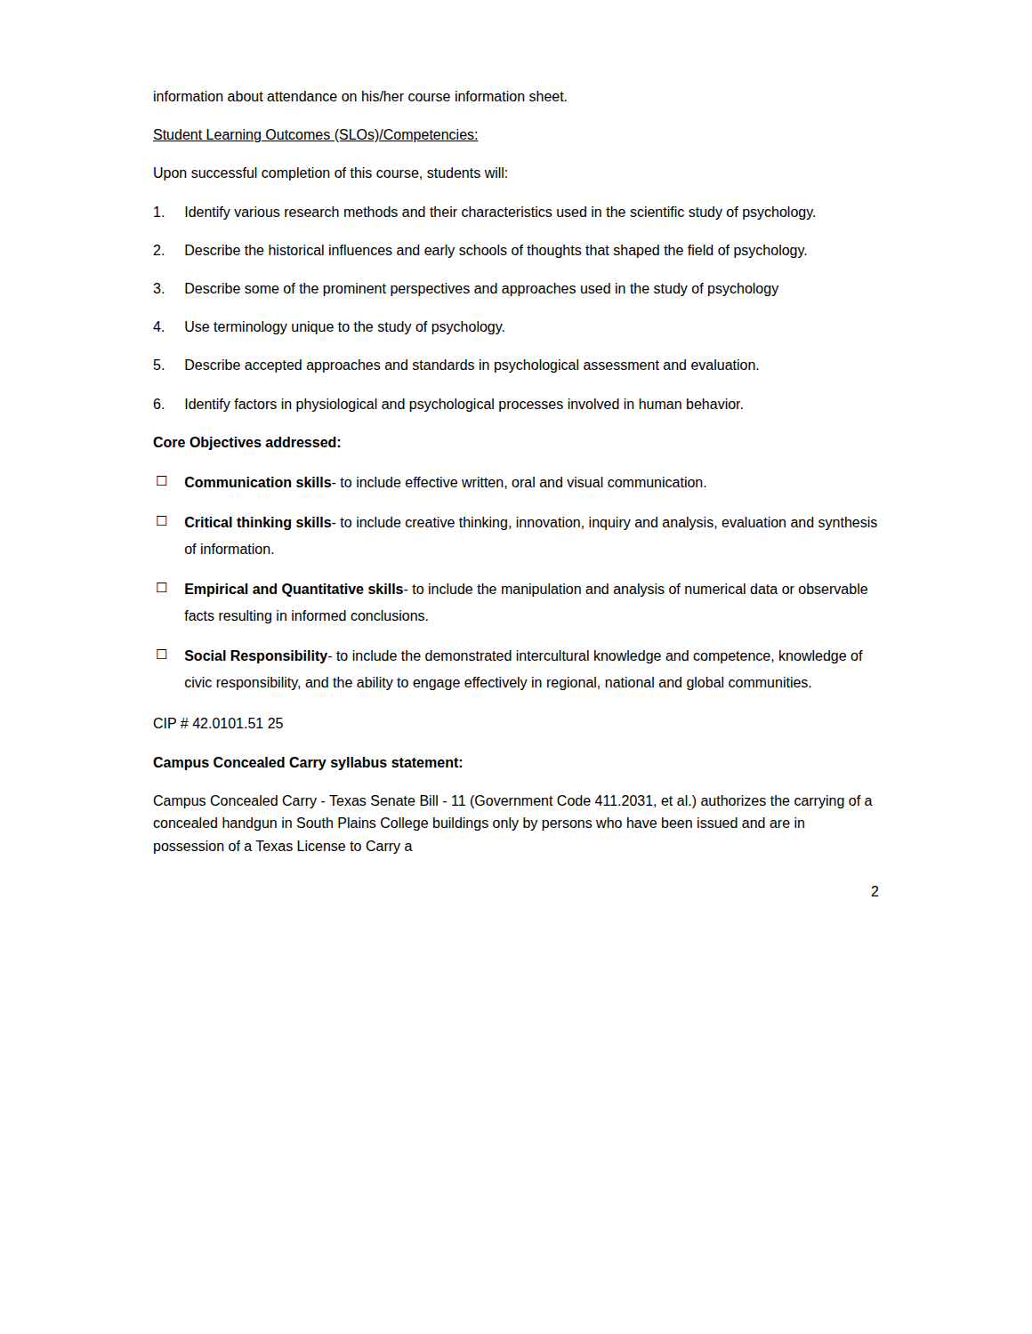information about attendance on his/her course information sheet.
Student Learning Outcomes (SLOs)/Competencies:
Upon successful completion of this course, students will:
1. Identify various research methods and their characteristics used in the scientific study of psychology.
2. Describe the historical influences and early schools of thoughts that shaped the field of psychology.
3. Describe some of the prominent perspectives and approaches used in the study of psychology
4. Use terminology unique to the study of psychology.
5. Describe accepted approaches and standards in psychological assessment and evaluation.
6. Identify factors in physiological and psychological processes involved in human behavior.
Core Objectives addressed:
Communication skills- to include effective written, oral and visual communication.
Critical thinking skills- to include creative thinking, innovation, inquiry and analysis, evaluation and synthesis of information.
Empirical and Quantitative skills- to include the manipulation and analysis of numerical data or observable facts resulting in informed conclusions.
Social Responsibility- to include the demonstrated intercultural knowledge and competence, knowledge of civic responsibility, and the ability to engage effectively in regional, national and global communities.
CIP # 42.0101.51 25
Campus Concealed Carry syllabus statement:
Campus Concealed Carry - Texas Senate Bill - 11 (Government Code 411.2031, et al.) authorizes the carrying of a concealed handgun in South Plains College buildings only by persons who have been issued and are in possession of a Texas License to Carry a
2